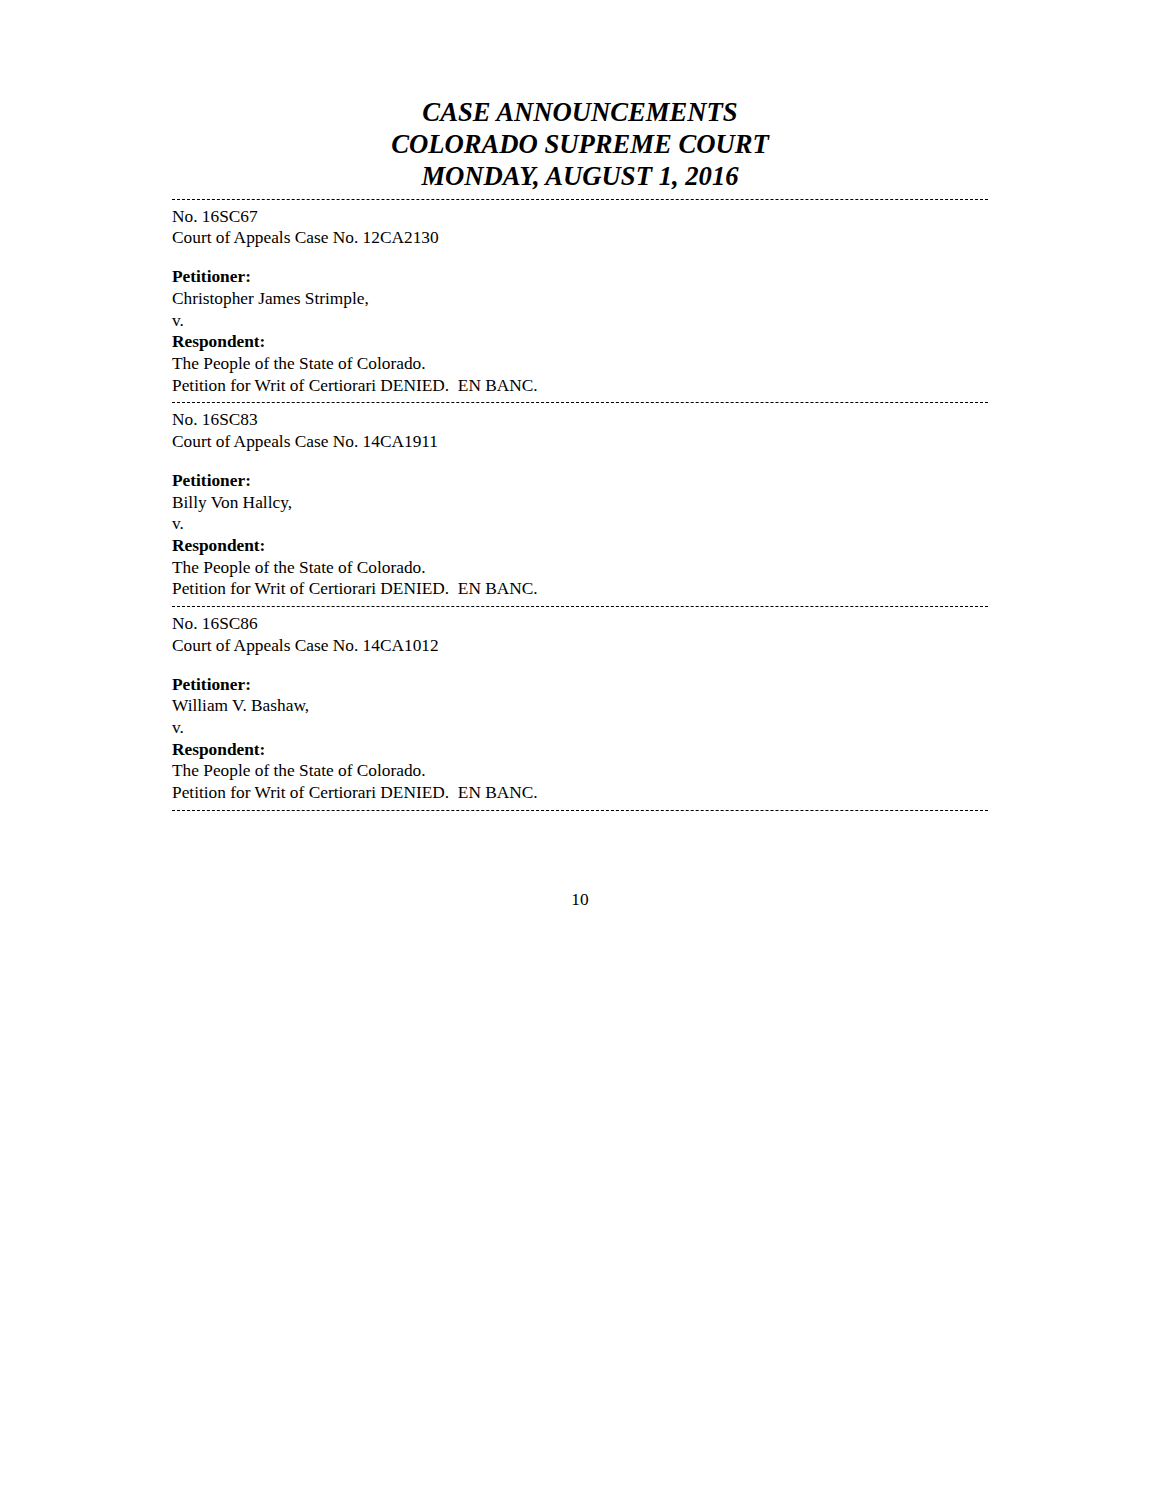CASE ANNOUNCEMENTS
COLORADO SUPREME COURT
MONDAY, AUGUST 1, 2016
No. 16SC67
Court of Appeals Case No. 12CA2130
Petitioner:
Christopher James Strimple,
v.
Respondent:
The People of the State of Colorado.
Petition for Writ of Certiorari DENIED. EN BANC.
No. 16SC83
Court of Appeals Case No. 14CA1911
Petitioner:
Billy Von Hallcy,
v.
Respondent:
The People of the State of Colorado.
Petition for Writ of Certiorari DENIED. EN BANC.
No. 16SC86
Court of Appeals Case No. 14CA1012
Petitioner:
William V. Bashaw,
v.
Respondent:
The People of the State of Colorado.
Petition for Writ of Certiorari DENIED. EN BANC.
10